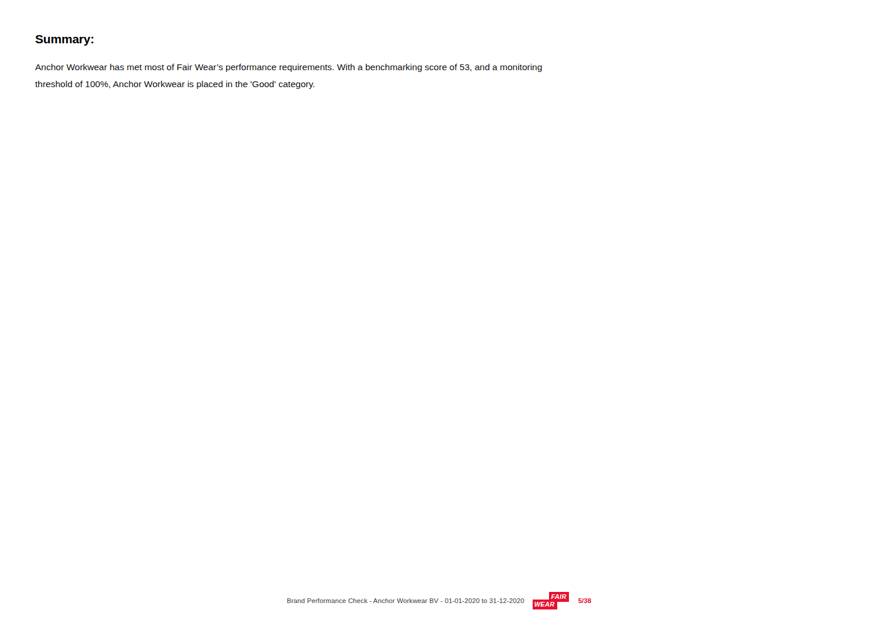Summary:
Anchor Workwear has met most of Fair Wear’s performance requirements. With a benchmarking score of 53, and a monitoring threshold of 100%, Anchor Workwear is placed in the 'Good' category.
Brand Performance Check - Anchor Workwear BV - 01-01-2020 to 31-12-2020 FAIR WEAR 5/38